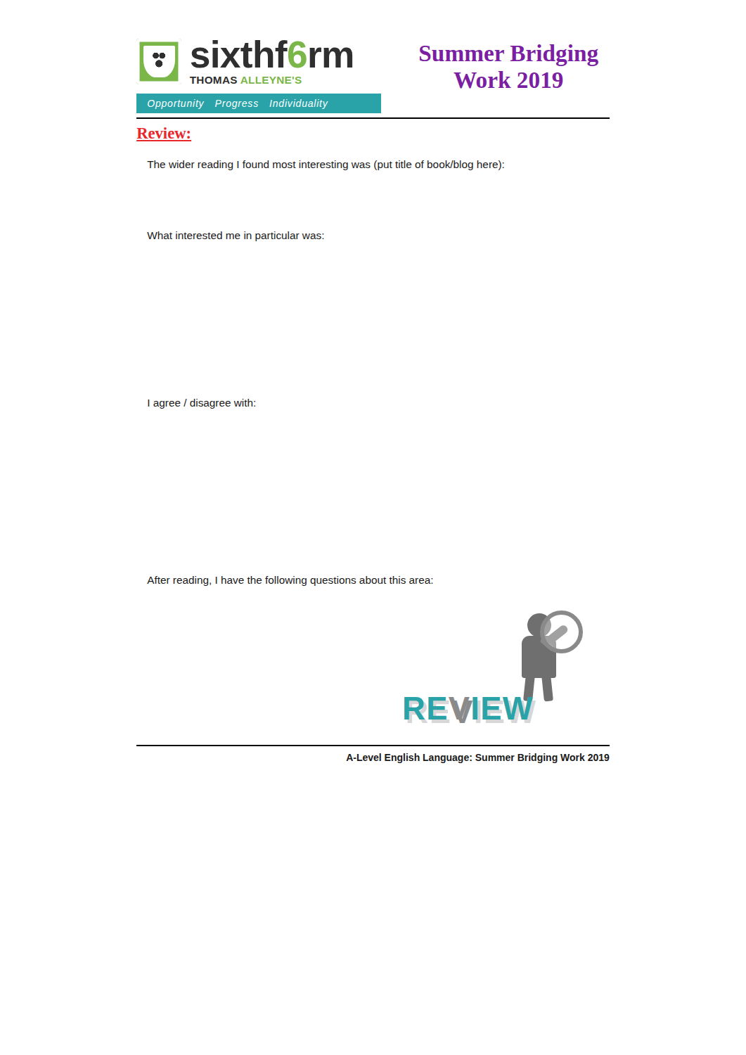sixthf6 rm
THOMAS ALLEYNE'S
Opportunity Progress Individuality
Summer Bridging
Work 2019
Review:
The wider reading I found most interesting was (put title of book/blog here):
What interested me in particular was:
I agree / disagree with:
After reading, I have the following questions about this area:
REVIEW REVIEW
A-Level English Language: Summer Bridging Work 2019